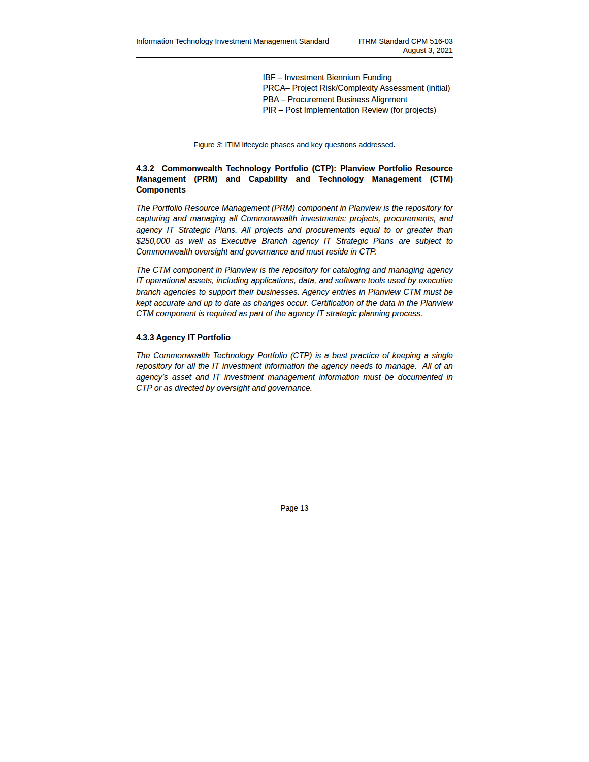Information Technology Investment Management Standard
ITRM Standard CPM 516-03
August 3, 2021
IBF – Investment Biennium Funding
PRCA– Project Risk/Complexity Assessment (initial)
PBA – Procurement Business Alignment
PIR – Post Implementation Review (for projects)
Figure 3: ITIM lifecycle phases and key questions addressed.
4.3.2 Commonwealth Technology Portfolio (CTP): Planview Portfolio Resource Management (PRM) and Capability and Technology Management (CTM) Components
The Portfolio Resource Management (PRM) component in Planview is the repository for capturing and managing all Commonwealth investments: projects, procurements, and agency IT Strategic Plans. All projects and procurements equal to or greater than $250,000 as well as Executive Branch agency IT Strategic Plans are subject to Commonwealth oversight and governance and must reside in CTP.
The CTM component in Planview is the repository for cataloging and managing agency IT operational assets, including applications, data, and software tools used by executive branch agencies to support their businesses. Agency entries in Planview CTM must be kept accurate and up to date as changes occur. Certification of the data in the Planview CTM component is required as part of the agency IT strategic planning process.
4.3. 3 Agency IT Portfolio
The Commonwealth Technology Portfolio (CTP) is a best practice of keeping a single repository for all the IT investment information the agency needs to manage. All of an agency’s asset and IT investment management information must be documented in CTP or as directed by oversight and governance.
Page 13